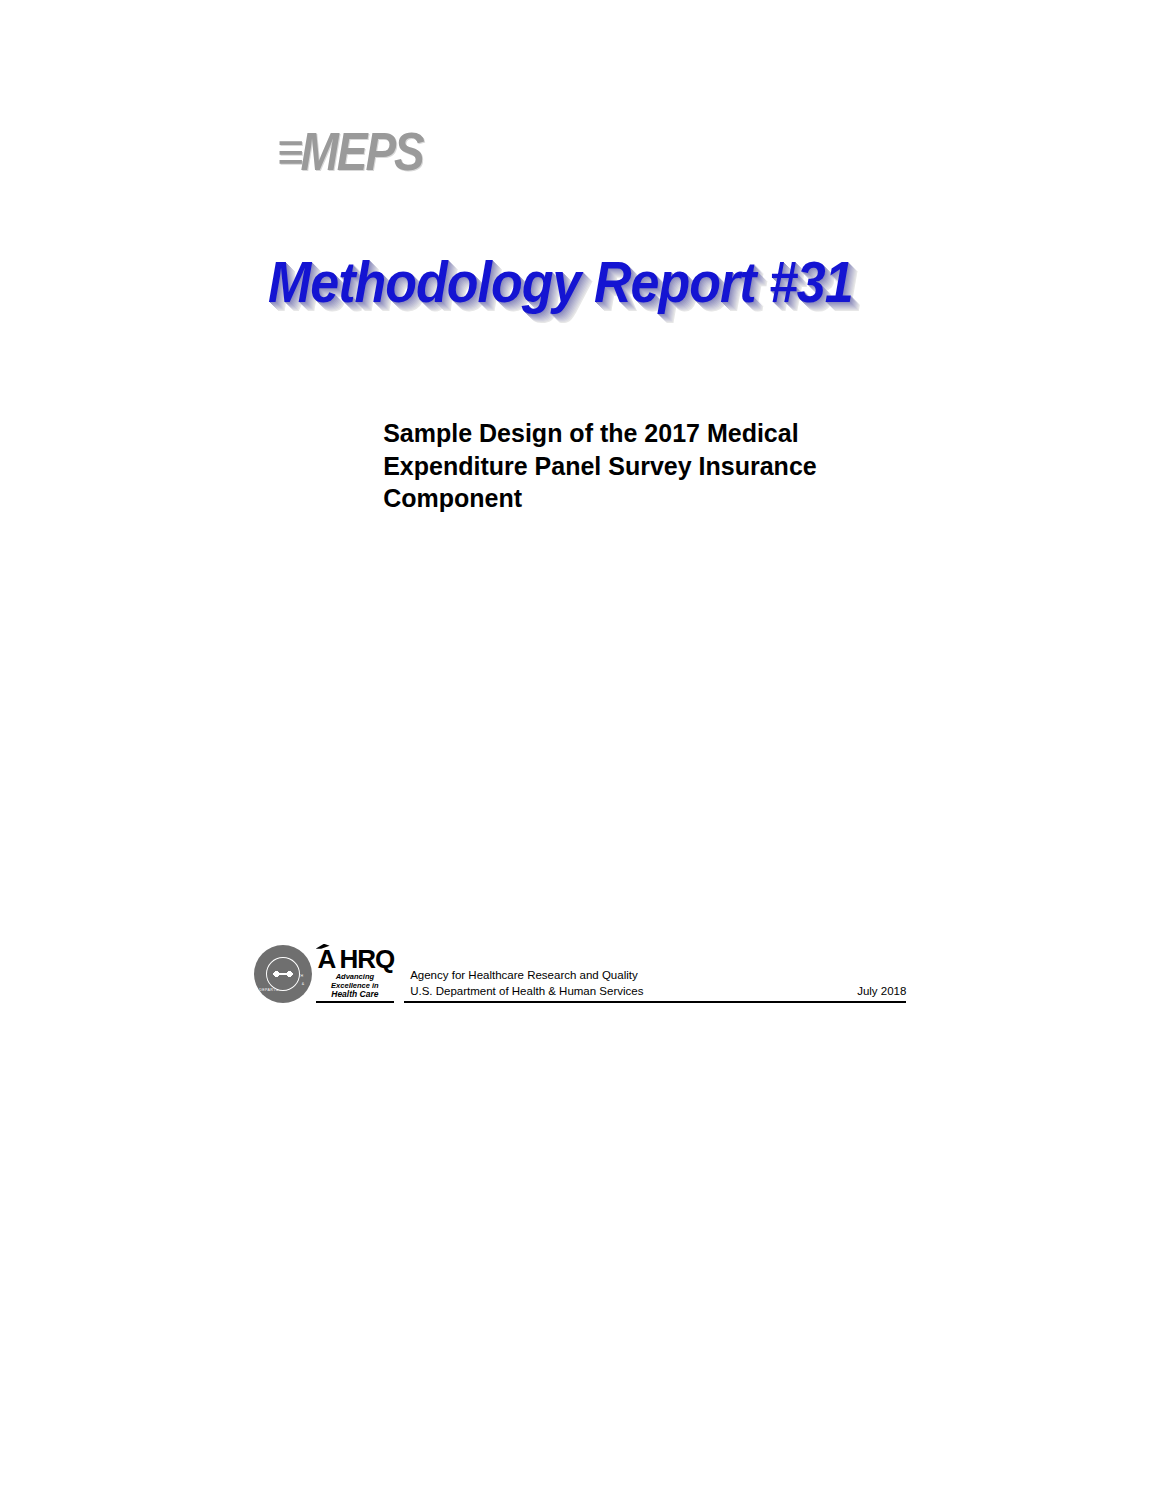≡MEPS
Methodology Report #31
Sample Design of the 2017 Medical Expenditure Panel Survey Insurance Component
DEPARTMENT OF HEALTH & HUMAN SERVICES USA
A HRQ
Advancing
Excellence in
Health Care
Agency for Healthcare Research and Quality
U.S. Department of Health & Human Services
July 2018